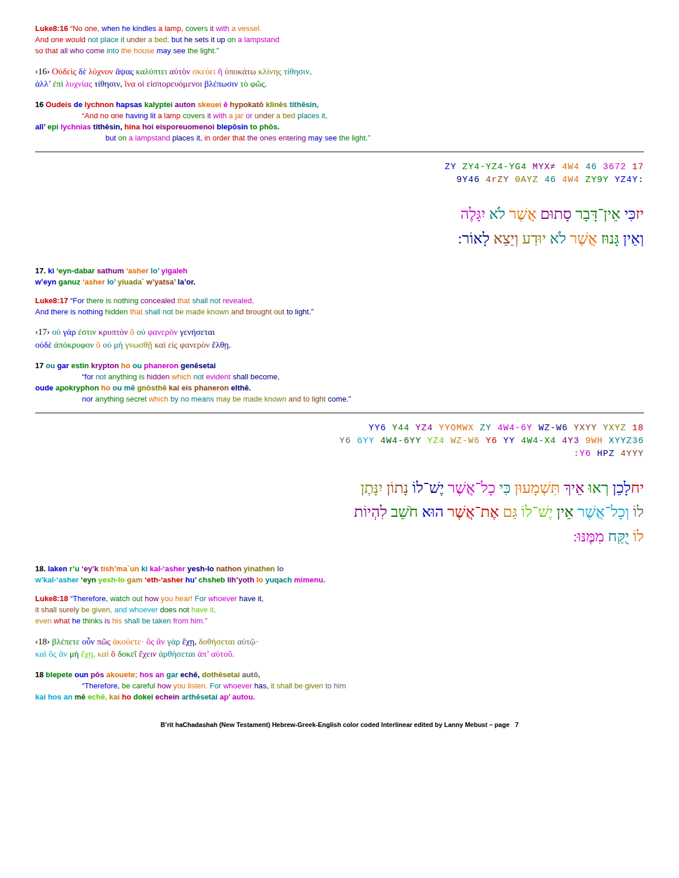Luke8:16 “No one, when he kindles a lamp, covers it with a vessel.
And one would not place it under a bed; but he sets it up on a lampstand
so that all who come into the house may see the light.”
‹16› Οὐδεὶς δὲ λύχνον ἅψας καλύπτει αὐτὸν σκεύει ἢ ὑποκάτω κλίνης τίθησιν,
ἀλλ’ ἐπὶ λυχνίας τίθησιν, ἵνα οἱ εἰσπορευόμενοι βλέπωσιν τὸ φῶς.
16 Oudeis de lychnon hapsas kalyptei auton skeuei ē hypokatō klinēs tithēsin,
“And no one having lit a lamp covers it with a jar or under a bed places it,
all’ epi lychnias tithēsin, hina hoi eisporeuomenoi blepōsin to phōs.
but on a lampstand places it, in order that the ones entering may see the light.”
17 ZY ZY4-YZ4-YG4 MYX≠ 4W4 46 3672
:9Y46 4rZY 0AYZ 46 4W4 ZY9Y YZ4Y
יז כִּי אֵין־דָּבָר סָתוּם אֲשֶׁר לֹא יִגָּלֶה
וְאֵין גָּנוּז אֲשֶׁר לֹא יוּדַע וְיֵצֵא לָאוֹר:
17. ki ‘eyn-dabar sathum ‘asher lo’ yigaleh
w’eyn ganuz ‘asher lo’ yiuada` w’yatsa’ la’or.
Luke8:17 “For there is nothing concealed that shall not revealed,
And there is nothing hidden that shall not be made known and brought out to light.”
‹17› οὐ γάρ ἐστιν κρυπτὸν ὃ οὐ φανερὸν γενήσεται
οὐδὲ ἀπόκρυφον ὃ οὐ μὴ γνωσθῇ καὶ εἰς φανερὸν ἔλθῃ.
17 ou gar estin krypton ho ou phaneron genēsetai
“for not anything is hidden which not evident shall become,
oude apokryphon ho ou mē gnōsthē kai eis phaneron elthē.
nor anything secret which by no means may be made known and to light come.”
18 YY6 Y44 YZ4 YYOMWX ZY 4W4-6Y WZ-W6 YXYY YXYZ
Y6 6YY 4W4-6YY YZ4 WZ-W6 Y6 YY 4W4-X4 4Y3 9WH XYYZ36
Y6 HPZ 4YYY:
יח לָכֵן רְאוּ אֵיךְ תִּשְׁמָעוּן כִּי כָל־אֲשֶׁר יֶשׁ־לוֹ נָתוֹן יִנָּתֶן
לוֹ וְכָל־אֲשֶׁר אֵין יֶשׁ־לוֹ גַּם אֶת־אֲשֶׁר הוּא חֹשֵׁב לִהְיוֹת
לוֹ יֻקַּח מִמֶּנּוּ:
18. laken r’u ‘ey’k tish’ma`un ki kal-‘asher yesh-lo nathon yinathen lo
w’kal-‘asher ‘eyn yesh-lo gam ‘eth-‘asher hu’ chsheb lih’yoth lo yuqach mimenu.
Luke8:18 “Therefore, watch out how you hear! For whoever have it,
it shall surely be given, and whoever does not have it,
even what he thinks is his shall be taken from him.”
‹18› βλέπετε οὖν πῶς ἀκούετε· ὃς ἂν γὰρ ἔχῃ, δοθήσεται αὐτῷ·
καὶ ὃς ἂν μὴ ἔχῃ, καὶ ὃ δοκεῖ ἔχειν ἀρθήσεται ἀπ’ αὐτοῦ.
18 blepete oun pōs akouete; hos an gar echē, dothēsetai autō,
“Therefore, be careful how you listen. For whoever has, it shall be given to him
kai hos an mē echē, kai ho dokei echein arthēsetai ap’ autou.
B’rit haChadashah (New Testament) Hebrew-Greek-English color coded Interlinear edited by Lanny Mebust – page 7